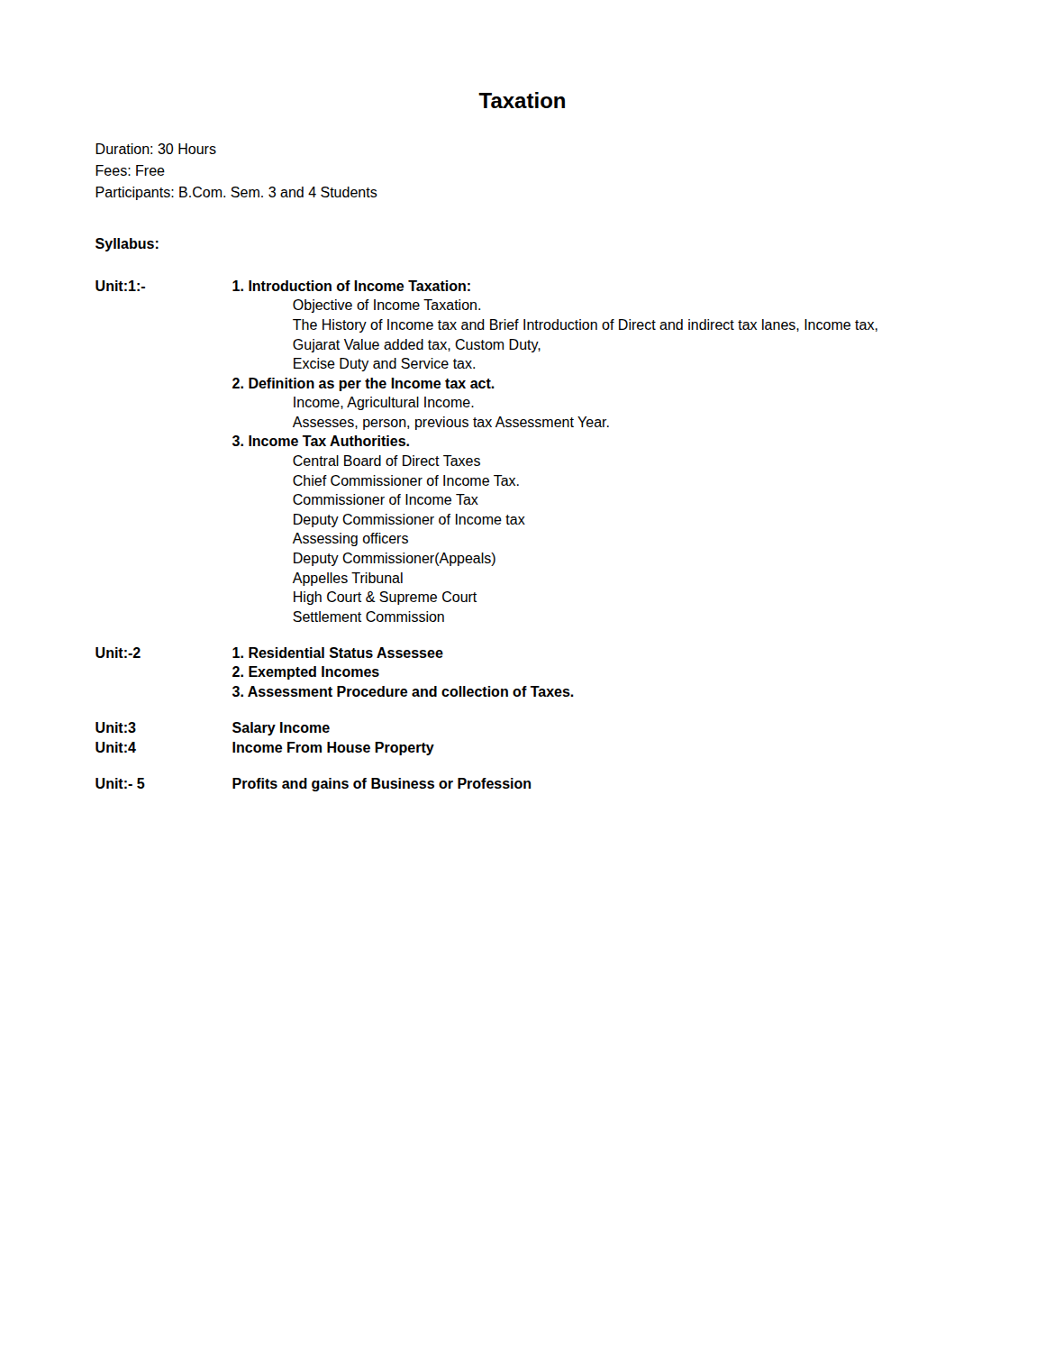Taxation
Duration: 30 Hours
Fees: Free
Participants: B.Com. Sem. 3 and 4 Students
Syllabus:
| Unit:1:- | 1. Introduction of Income Taxation: Objective of Income Taxation. The History of Income tax and Brief Introduction of Direct and indirect tax lanes, Income tax, Gujarat Value added tax, Custom Duty, Excise Duty and Service tax. 2. Definition as per the Income tax act. Income, Agricultural Income. Assesses, person, previous tax Assessment Year. 3. Income Tax Authorities. Central Board of Direct Taxes Chief Commissioner of Income Tax. Commissioner of Income Tax Deputy Commissioner of Income tax Assessing officers Deputy Commissioner(Appeals) Appelles Tribunal High Court & Supreme Court Settlement Commission |
| Unit:-2 | 1. Residential Status Assessee 2. Exempted Incomes 3. Assessment Procedure and collection of Taxes. |
| Unit:3 | Salary Income |
| Unit:4 | Income From House Property |
| Unit:- 5 | Profits and gains of Business or Profession |